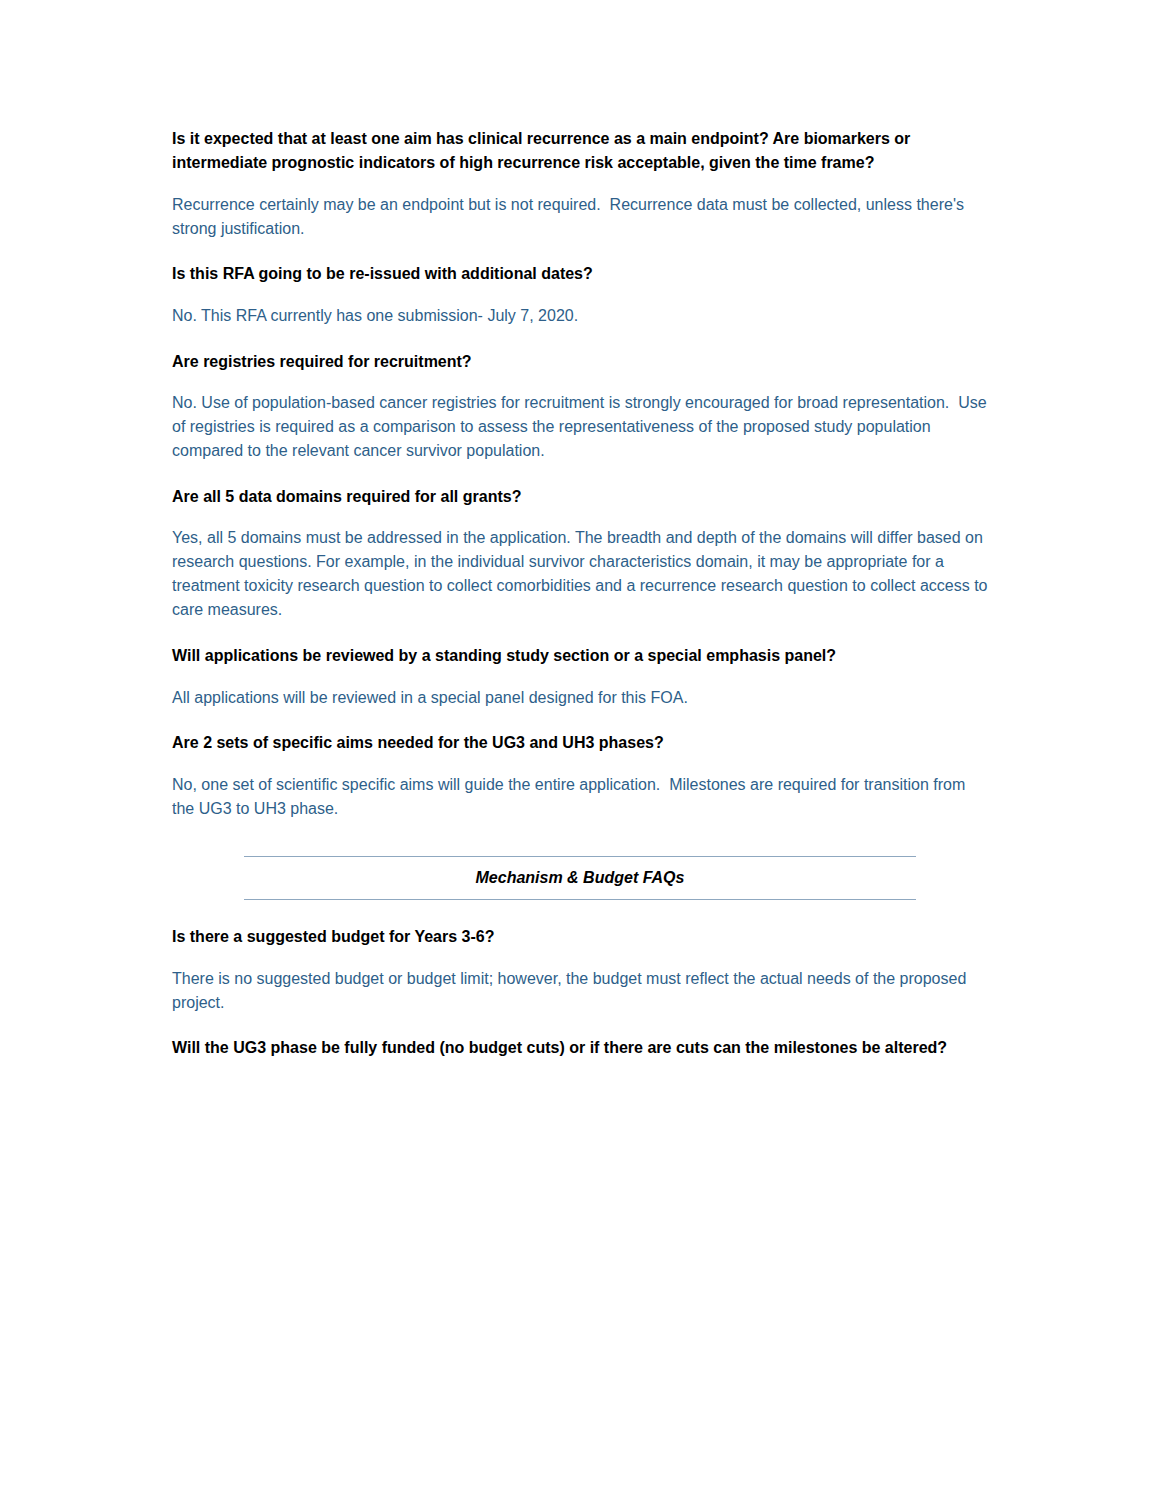Is it expected that at least one aim has clinical recurrence as a main endpoint? Are biomarkers or intermediate prognostic indicators of high recurrence risk acceptable, given the time frame?
Recurrence certainly may be an endpoint but is not required. Recurrence data must be collected, unless there's strong justification.
Is this RFA going to be re-issued with additional dates?
No. This RFA currently has one submission- July 7, 2020.
Are registries required for recruitment?
No. Use of population-based cancer registries for recruitment is strongly encouraged for broad representation. Use of registries is required as a comparison to assess the representativeness of the proposed study population compared to the relevant cancer survivor population.
Are all 5 data domains required for all grants?
Yes, all 5 domains must be addressed in the application. The breadth and depth of the domains will differ based on research questions. For example, in the individual survivor characteristics domain, it may be appropriate for a treatment toxicity research question to collect comorbidities and a recurrence research question to collect access to care measures.
Will applications be reviewed by a standing study section or a special emphasis panel?
All applications will be reviewed in a special panel designed for this FOA.
Are 2 sets of specific aims needed for the UG3 and UH3 phases?
No, one set of scientific specific aims will guide the entire application. Milestones are required for transition from the UG3 to UH3 phase.
Mechanism & Budget FAQs
Is there a suggested budget for Years 3-6?
There is no suggested budget or budget limit; however, the budget must reflect the actual needs of the proposed project.
Will the UG3 phase be fully funded (no budget cuts) or if there are cuts can the milestones be altered?